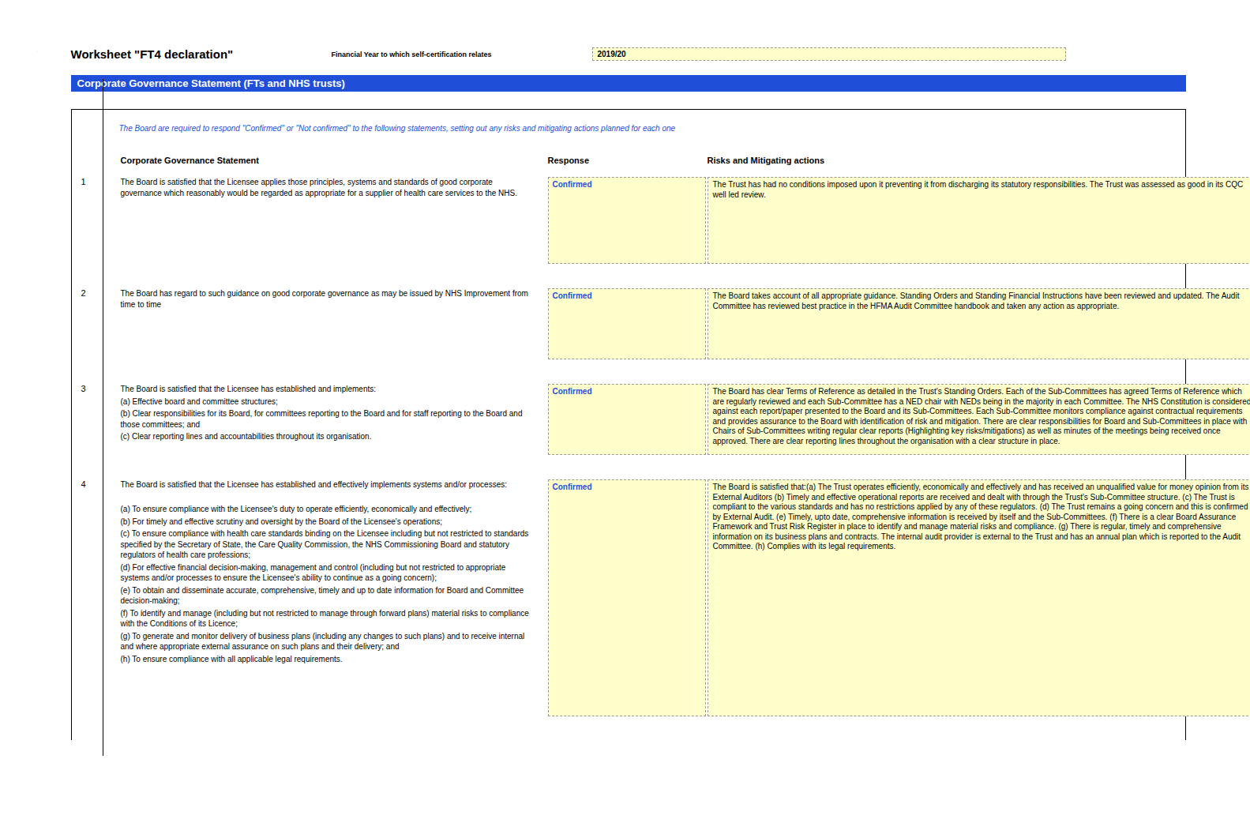Worksheet "FT4 declaration"
Financial Year to which self-certification relates
2019/20
Corporate Governance Statement (FTs and NHS trusts)
The Board are required to respond "Confirmed" or "Not confirmed" to the following statements, setting out any risks and mitigating actions planned for each one
| | Corporate Governance Statement | Response | Risks and Mitigating actions |
| --- | --- | --- | --- |
| 1 | The Board is satisfied that the Licensee applies those principles, systems and standards of good corporate governance which reasonably would be regarded as appropriate for a supplier of health care services to the NHS. | Confirmed | The Trust has had no conditions imposed upon it preventing it from discharging its statutory responsibilities. The Trust was assessed as good in its CQC well led review. |
| 2 | The Board has regard to such guidance on good corporate governance as may be issued by NHS Improvement from time to time | Confirmed | The Board takes account of all appropriate guidance. Standing Orders and Standing Financial Instructions have been reviewed and updated. The Audit Committee has reviewed best practice in the HFMA Audit Committee handbook and taken any action as appropriate. |
| 3 | The Board is satisfied that the Licensee has established and implements: (a) Effective board and committee structures; (b) Clear responsibilities for its Board, for committees reporting to the Board and for staff reporting to the Board and those committees; and (c) Clear reporting lines and accountabilities throughout its organisation. | Confirmed | The Board has clear Terms of Reference as detailed in the Trust's Standing Orders. Each of the Sub-Committees has agreed Terms of Reference which are regularly reviewed and each Sub-Committee has a NED chair with NEDs being in the majority in each Committee. The NHS Constitution is considered against each report/paper presented to the Board and its Sub-Committees. Each Sub-Committee monitors compliance against contractual requirements and provides assurance to the Board with identification of risk and mitigation. There are clear responsibilities for Board and Sub-Committees in place with Chairs of Sub-Committees writing regular clear reports (Highlighting key risks/mitigations) as well as minutes of the meetings being received once approved. There are clear reporting lines throughout the organisation with a clear structure in place. |
| 4 | The Board is satisfied that the Licensee has established and effectively implements systems and/or processes: (a) To ensure compliance with the Licensee's duty to operate efficiently, economically and effectively; (b) For timely and effective scrutiny and oversight by the Board of the Licensee's operations; (c) To ensure compliance with health care standards binding on the Licensee including but not restricted to standards specified by the Secretary of State, the Care Quality Commission, the NHS Commissioning Board and statutory regulators of health care professions; (d) For effective financial decision-making, management and control (including but not restricted to appropriate systems and/or processes to ensure the Licensee's ability to continue as a going concern); (e) To obtain and disseminate accurate, comprehensive, timely and up to date information for Board and Committee decision-making; (f) To identify and manage (including but not restricted to manage through forward plans) material risks to compliance with the Conditions of its Licence; (g) To generate and monitor delivery of business plans (including any changes to such plans) and to receive internal and where appropriate external assurance on such plans and their delivery; and (h) To ensure compliance with all applicable legal requirements. | Confirmed | The Board is satisfied that:(a) The Trust operates efficiently, economically and effectively and has received an unqualified value for money opinion from its External Auditors (b) Timely and effective operational reports are received and dealt with through the Trust's Sub-Committee structure. (c) The Trust is compliant to the various standards and has no restrictions applied by any of these regulators. (d) The Trust remains a going concern and this is confirmed by External Audit. (e) Timely, upto date, comprehensive information is received by itself and the Sub-Committees. (f) There is a clear Board Assurance Framework and Trust Risk Register in place to identify and manage material risks and compliance. (g) There is regular, timely and comprehensive information on its business plans and contracts. The internal audit provider is external to the Trust and has an annual plan which is reported to the Audit Committee. (h) Complies with its legal requirements. |